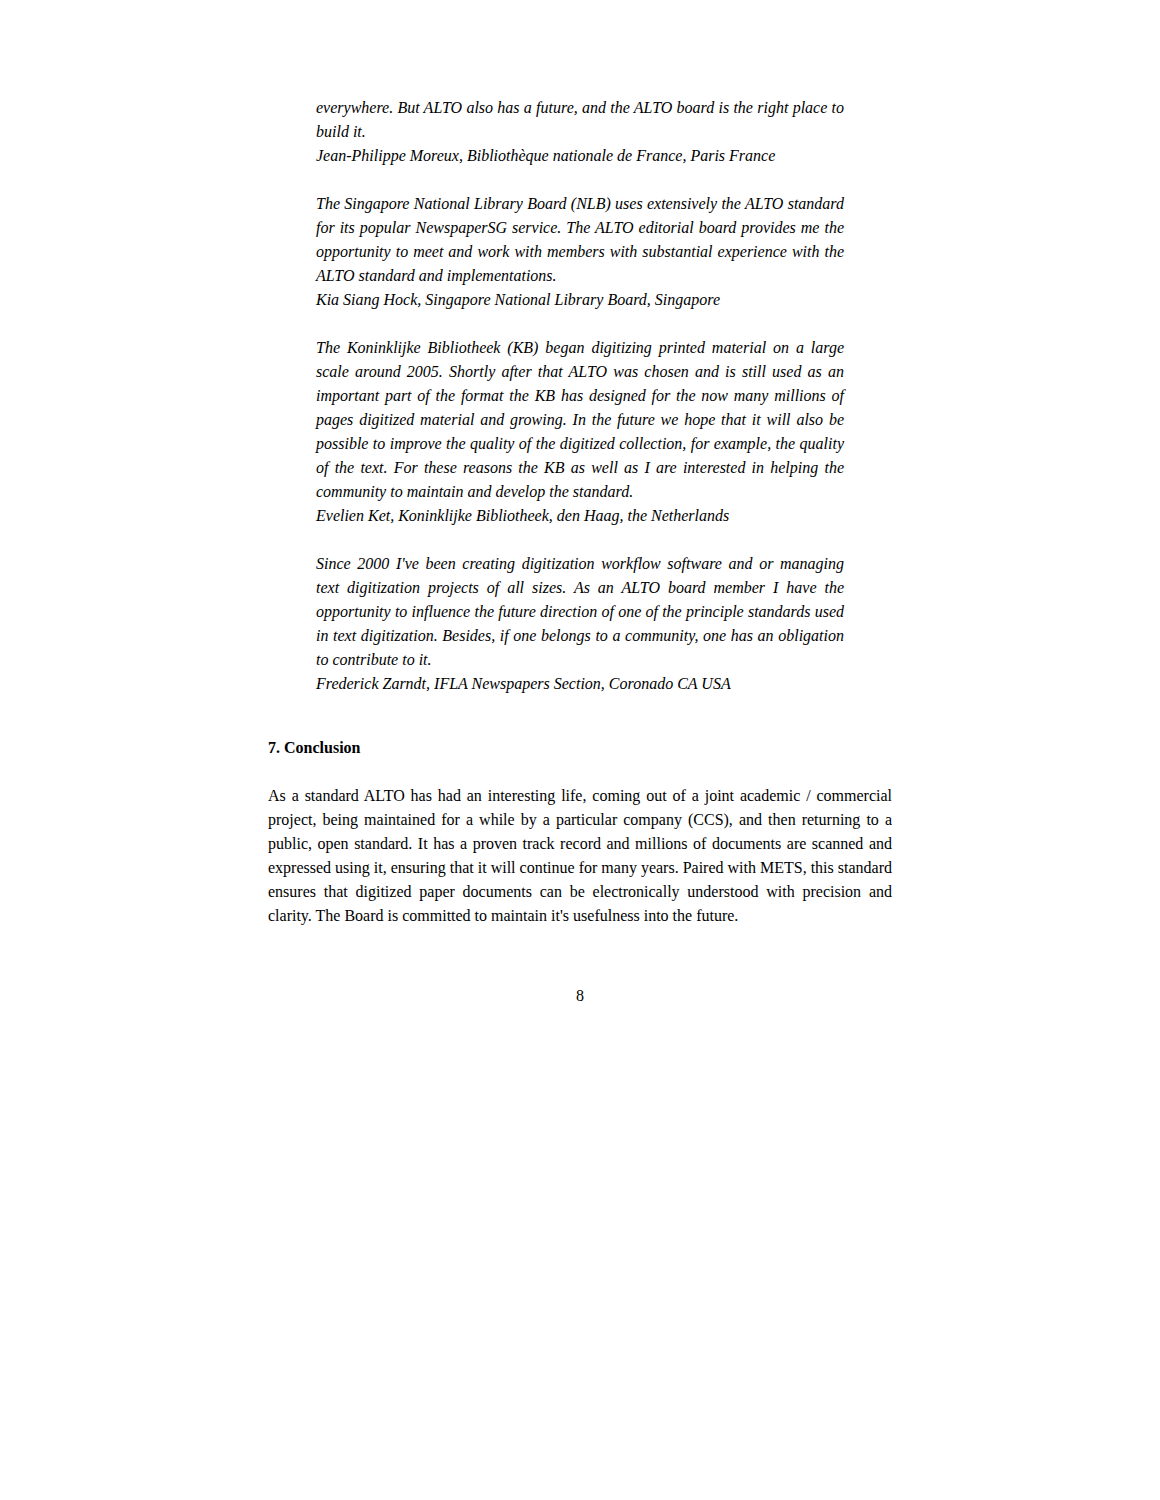everywhere. But ALTO also has a future, and the ALTO board is the right place to build it.
Jean-Philippe Moreux, Bibliothèque nationale de France, Paris France
The Singapore National Library Board (NLB) uses extensively the ALTO standard for its popular NewspaperSG service. The ALTO editorial board provides me the opportunity to meet and work with members with substantial experience with the ALTO standard and implementations.
Kia Siang Hock, Singapore National Library Board, Singapore
The Koninklijke Bibliotheek (KB) began digitizing printed material on a large scale around 2005. Shortly after that ALTO was chosen and is still used as an important part of the format the KB has designed for the now many millions of pages digitized material and growing. In the future we hope that it will also be possible to improve the quality of the digitized collection, for example, the quality of the text. For these reasons the KB as well as I are interested in helping the community to maintain and develop the standard.
Evelien Ket, Koninklijke Bibliotheek, den Haag, the Netherlands
Since 2000 I've been creating digitization workflow software and or managing text digitization projects of all sizes. As an ALTO board member I have the opportunity to influence the future direction of one of the principle standards used in text digitization. Besides, if one belongs to a community, one has an obligation to contribute to it.
Frederick Zarndt, IFLA Newspapers Section, Coronado CA USA
7. Conclusion
As a standard ALTO has had an interesting life, coming out of a joint academic / commercial project, being maintained for a while by a particular company (CCS), and then returning to a public, open standard. It has a proven track record and millions of documents are scanned and expressed using it, ensuring that it will continue for many years. Paired with METS, this standard ensures that digitized paper documents can be electronically understood with precision and clarity. The Board is committed to maintain it's usefulness into the future.
8